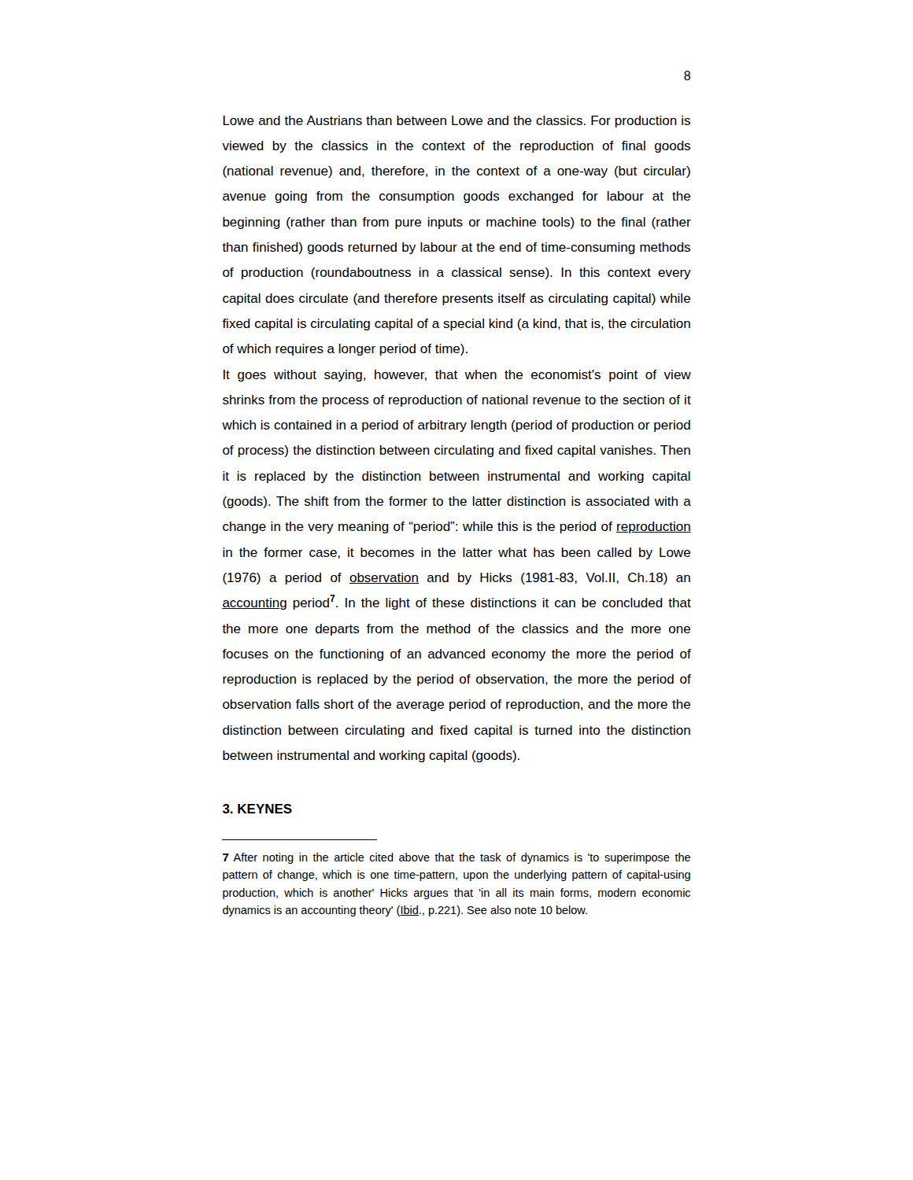8
Lowe and the Austrians than between Lowe and the classics. For production is viewed by the classics in the context of the reproduction of final goods (national revenue) and, therefore, in the context of a one-way (but circular) avenue going from the consumption goods exchanged for labour at the beginning (rather than from pure inputs or machine tools) to the final (rather than finished) goods returned by labour at the end of time-consuming methods of production (roundaboutness in a classical sense). In this context every capital does circulate (and therefore presents itself as circulating capital) while fixed capital is circulating capital of a special kind (a kind, that is, the circulation of which requires a longer period of time).
It goes without saying, however, that when the economist's point of view shrinks from the process of reproduction of national revenue to the section of it which is contained in a period of arbitrary length (period of production or period of process) the distinction between circulating and fixed capital vanishes. Then it is replaced by the distinction between instrumental and working capital (goods). The shift from the former to the latter distinction is associated with a change in the very meaning of “period”: while this is the period of reproduction in the former case, it becomes in the latter what has been called by Lowe (1976) a period of observation and by Hicks (1981-83, Vol.II, Ch.18) an accounting period7. In the light of these distinctions it can be concluded that the more one departs from the method of the classics and the more one focuses on the functioning of an advanced economy the more the period of reproduction is replaced by the period of observation, the more the period of observation falls short of the average period of reproduction, and the more the distinction between circulating and fixed capital is turned into the distinction between instrumental and working capital (goods).
3. KEYNES
7 After noting in the article cited above that the task of dynamics is 'to superimpose the pattern of change, which is one time-pattern, upon the underlying pattern of capital-using production, which is another' Hicks argues that 'in all its main forms, modern economic dynamics is an accounting theory' (Ibid., p.221). See also note 10 below.